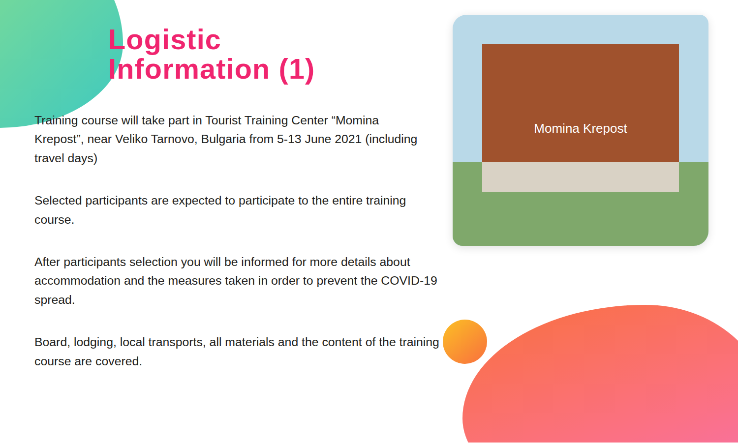Logistic
Information (1)
Training course will take part in Tourist Training Center “Momina Krepost”, near Veliko Tarnovo, Bulgaria from 5-13 June 2021 (including travel days)
Selected participants are expected to participate to the entire training course.
After participants selection you will be informed for more details about accommodation and the measures taken in order to prevent the COVID-19 spread.
Board, lodging, local transports, all materials and the content of the training course are covered.